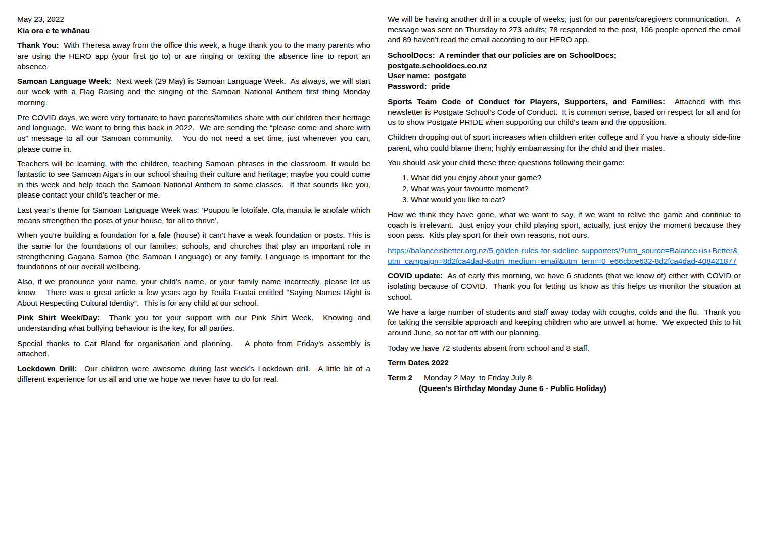May 23, 2022
Kia ora e te whānau
Thank You: With Theresa away from the office this week, a huge thank you to the many parents who are using the HERO app (your first go to) or are ringing or texting the absence line to report an absence.
Samoan Language Week: Next week (29 May) is Samoan Language Week. As always, we will start our week with a Flag Raising and the singing of the Samoan National Anthem first thing Monday morning.
Pre-COVID days, we were very fortunate to have parents/families share with our children their heritage and language. We want to bring this back in 2022. We are sending the “please come and share with us” message to all our Samoan community. You do not need a set time, just whenever you can, please come in.
Teachers will be learning, with the children, teaching Samoan phrases in the classroom. It would be fantastic to see Samoan Aiga’s in our school sharing their culture and heritage; maybe you could come in this week and help teach the Samoan National Anthem to some classes. If that sounds like you, please contact your child’s teacher or me.
Last year’s theme for Samoan Language Week was: ‘Poupou le lotoifale. Ola manuia le anofale which means strengthen the posts of your house, for all to thrive’.
When you’re building a foundation for a fale (house) it can’t have a weak foundation or posts. This is the same for the foundations of our families, schools, and churches that play an important role in strengthening Gagana Samoa (the Samoan Language) or any family. Language is important for the foundations of our overall wellbeing.
Also, if we pronounce your name, your child’s name, or your family name incorrectly, please let us know. There was a great article a few years ago by Teuila Fuatai entitled “Saying Names Right is About Respecting Cultural Identity”. This is for any child at our school.
Pink Shirt Week/Day: Thank you for your support with our Pink Shirt Week. Knowing and understanding what bullying behaviour is the key, for all parties.
Special thanks to Cat Bland for organisation and planning. A photo from Friday’s assembly is attached.
Lockdown Drill: Our children were awesome during last week’s Lockdown drill. A little bit of a different experience for us all and one we hope we never have to do for real.
We will be having another drill in a couple of weeks; just for our parents/caregivers communication. A message was sent on Thursday to 273 adults; 78 responded to the post, 106 people opened the email and 89 haven’t read the email according to our HERO app.
SchoolDocs: A reminder that our policies are on SchoolDocs;
postgate.schooldocs.co.nz
User name: postgate
Password: pride
Sports Team Code of Conduct for Players, Supporters, and Families: Attached with this newsletter is Postgate School’s Code of Conduct. It is common sense, based on respect for all and for us to show Postgate PRIDE when supporting our child’s team and the opposition.
Children dropping out of sport increases when children enter college and if you have a shouty side-line parent, who could blame them; highly embarrassing for the child and their mates.
You should ask your child these three questions following their game:
What did you enjoy about your game?
What was your favourite moment?
What would you like to eat?
How we think they have gone, what we want to say, if we want to relive the game and continue to coach is irrelevant. Just enjoy your child playing sport, actually, just enjoy the moment because they soon pass. Kids play sport for their own reasons, not ours.
https://balanceisbetter.org.nz/5-golden-rules-for-sideline-supporters/?utm_source=Balance+is+Better&utm_campaign=8d2fca4dad-&utm_medium=email&utm_term=0_e66cbce632-8d2fca4dad-408421877
COVID update: As of early this morning, we have 6 students (that we know of) either with COVID or isolating because of COVID. Thank you for letting us know as this helps us monitor the situation at school.
We have a large number of students and staff away today with coughs, colds and the flu. Thank you for taking the sensible approach and keeping children who are unwell at home. We expected this to hit around June, so not far off with our planning.
Today we have 72 students absent from school and 8 staff.
Term Dates 2022
Term 2 Monday 2 May to Friday July 8
(Queen’s Birthday Monday June 6 - Public Holiday)